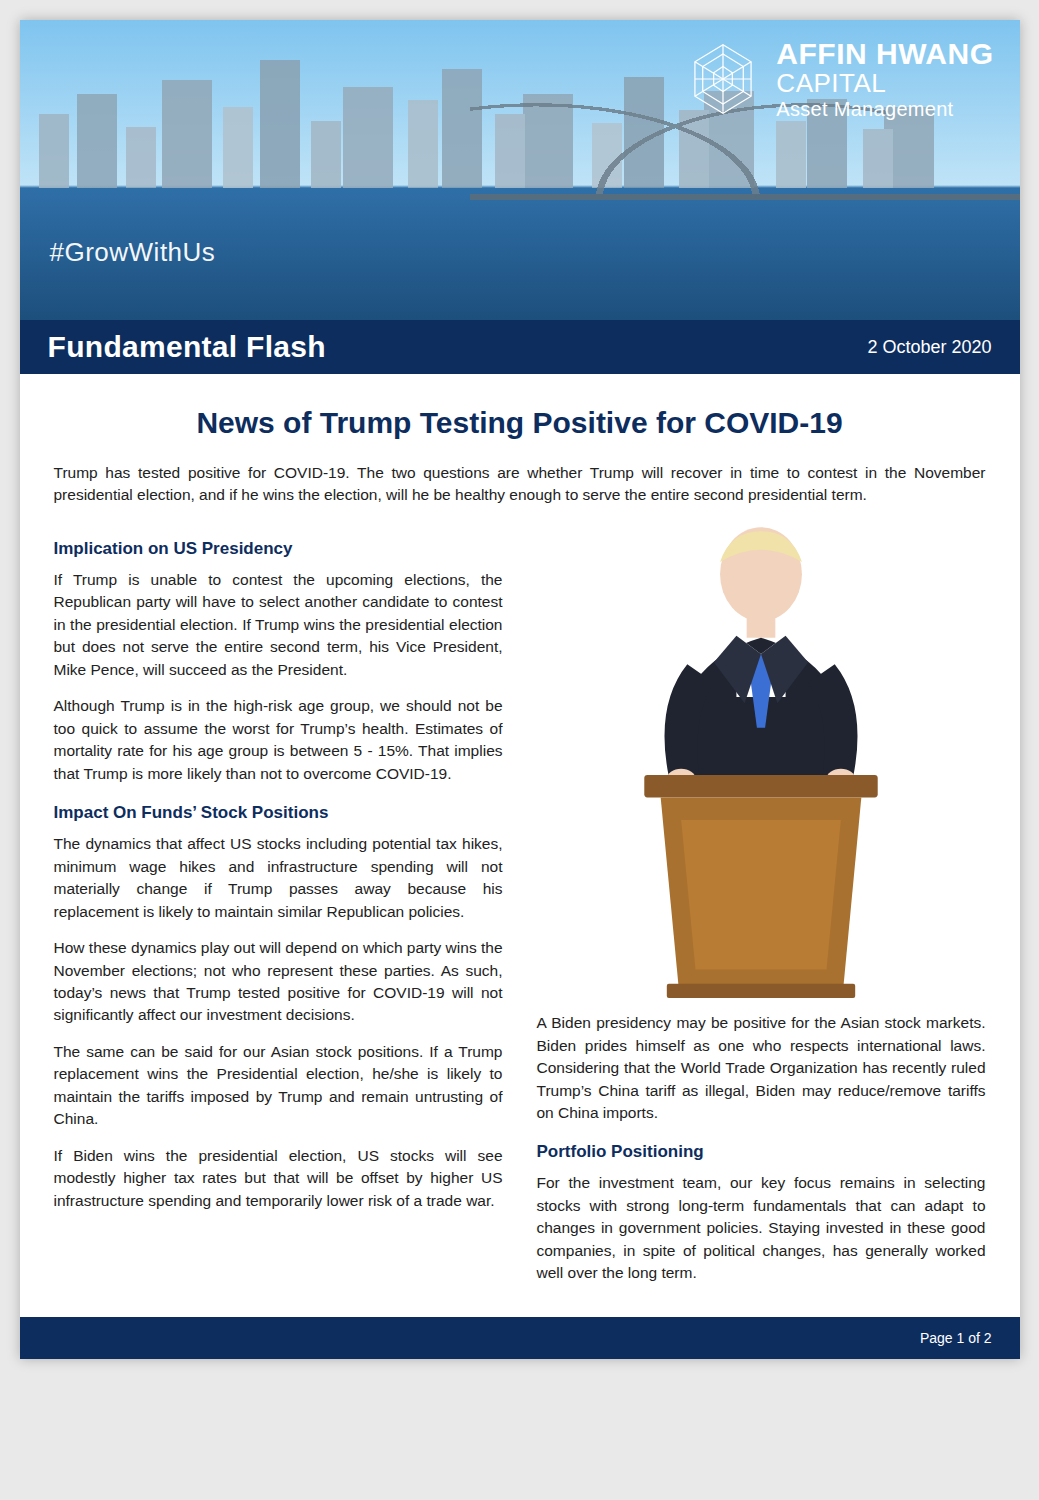AFFIN HWANG
CAPITAL
Asset Management
#GrowWithUs
Fundamental Flash
2 October 2020
News of Trump Testing Positive for COVID-19
Trump has tested positive for COVID-19. The two questions are whether Trump will recover in time to contest in the November presidential election, and if he wins the election, will he be healthy enough to serve the entire second presidential term.
Implication on US Presidency
If Trump is unable to contest the upcoming elections, the Republican party will have to select another candidate to contest in the presidential election. If Trump wins the presidential election but does not serve the entire second term, his Vice President, Mike Pence, will succeed as the President.
Although Trump is in the high-risk age group, we should not be too quick to assume the worst for Trump’s health. Estimates of mortality rate for his age group is between 5 - 15%. That implies that Trump is more likely than not to overcome COVID-19.
Impact On Funds’ Stock Positions
The dynamics that affect US stocks including potential tax hikes, minimum wage hikes and infrastructure spending will not materially change if Trump passes away because his replacement is likely to maintain similar Republican policies.
How these dynamics play out will depend on which party wins the November elections; not who represent these parties. As such, today’s news that Trump tested positive for COVID-19 will not significantly affect our investment decisions.
The same can be said for our Asian stock positions. If a Trump replacement wins the Presidential election, he/she is likely to maintain the tariffs imposed by Trump and remain untrusting of China.
If Biden wins the presidential election, US stocks will see modestly higher tax rates but that will be offset by higher US infrastructure spending and temporarily lower risk of a trade war.
A Biden presidency may be positive for the Asian stock markets. Biden prides himself as one who respects international laws. Considering that the World Trade Organization has recently ruled Trump’s China tariff as illegal, Biden may reduce/remove tariffs on China imports.
Portfolio Positioning
For the investment team, our key focus remains in selecting stocks with strong long-term fundamentals that can adapt to changes in government policies. Staying invested in these good companies, in spite of political changes, has generally worked well over the long term.
Page 1 of 2